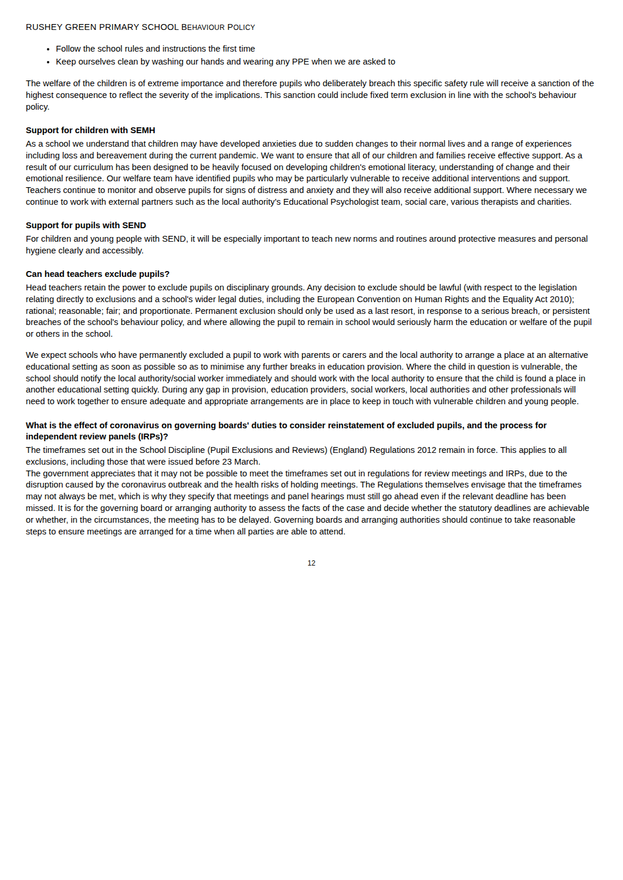RUSHEY GREEN PRIMARY SCHOOL BEHAVIOUR POLICY
Follow the school rules and instructions the first time
Keep ourselves clean by washing our hands and wearing any PPE when we are asked to
The welfare of the children is of extreme importance and therefore pupils who deliberately breach this specific safety rule will receive a sanction of the highest consequence to reflect the severity of the implications. This sanction could include fixed term exclusion in line with the school's behaviour policy.
Support for children with SEMH
As a school we understand that children may have developed anxieties due to sudden changes to their normal lives and a range of experiences including loss and bereavement during the current pandemic. We want to ensure that all of our children and families receive effective support. As a result of our curriculum has been designed to be heavily focused on developing children's emotional literacy, understanding of change and their emotional resilience. Our welfare team have identified pupils who may be particularly vulnerable to receive additional interventions and support. Teachers continue to monitor and observe pupils for signs of distress and anxiety and they will also receive additional support. Where necessary we continue to work with external partners such as the local authority's Educational Psychologist team, social care, various therapists and charities.
Support for pupils with SEND
For children and young people with SEND, it will be especially important to teach new norms and routines around protective measures and personal hygiene clearly and accessibly.
Can head teachers exclude pupils?
Head teachers retain the power to exclude pupils on disciplinary grounds. Any decision to exclude should be lawful (with respect to the legislation relating directly to exclusions and a school's wider legal duties, including the European Convention on Human Rights and the Equality Act 2010); rational; reasonable; fair; and proportionate. Permanent exclusion should only be used as a last resort, in response to a serious breach, or persistent breaches of the school's behaviour policy, and where allowing the pupil to remain in school would seriously harm the education or welfare of the pupil or others in the school.
We expect schools who have permanently excluded a pupil to work with parents or carers and the local authority to arrange a place at an alternative educational setting as soon as possible so as to minimise any further breaks in education provision. Where the child in question is vulnerable, the school should notify the local authority/social worker immediately and should work with the local authority to ensure that the child is found a place in another educational setting quickly. During any gap in provision, education providers, social workers, local authorities and other professionals will need to work together to ensure adequate and appropriate arrangements are in place to keep in touch with vulnerable children and young people.
What is the effect of coronavirus on governing boards' duties to consider reinstatement of excluded pupils, and the process for independent review panels (IRPs)?
The timeframes set out in the School Discipline (Pupil Exclusions and Reviews) (England) Regulations 2012 remain in force. This applies to all exclusions, including those that were issued before 23 March.
The government appreciates that it may not be possible to meet the timeframes set out in regulations for review meetings and IRPs, due to the disruption caused by the coronavirus outbreak and the health risks of holding meetings. The Regulations themselves envisage that the timeframes may not always be met, which is why they specify that meetings and panel hearings must still go ahead even if the relevant deadline has been missed. It is for the governing board or arranging authority to assess the facts of the case and decide whether the statutory deadlines are achievable or whether, in the circumstances, the meeting has to be delayed. Governing boards and arranging authorities should continue to take reasonable steps to ensure meetings are arranged for a time when all parties are able to attend.
12